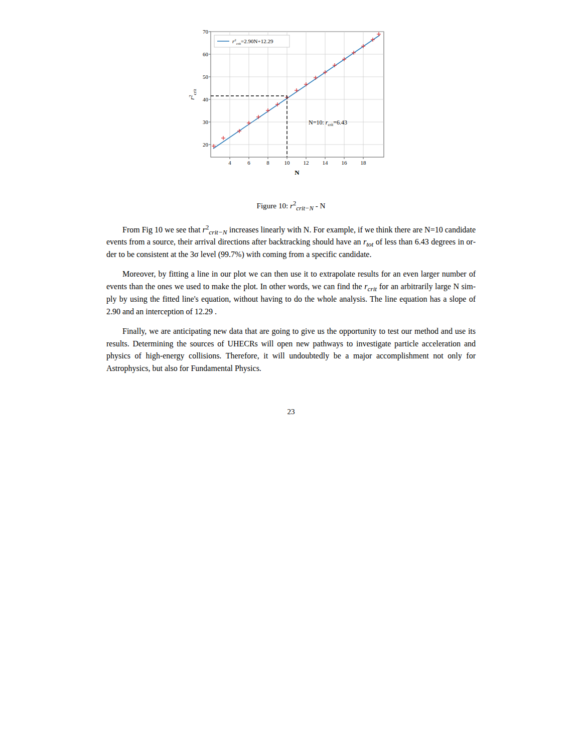r2crit=2.90N+12.29 N=10: rcrit=6.43 20 30 40 50 60 70 4 6 8 10 12 14 16 18 N r2crit
Figure 10: r2crit−N - N
From Fig 10 we see that r2crit−N increases linearly with N. For example, if we think there are N=10 candidate events from a source, their arrival directions after backtracking should have an rtot of less than 6.43 degrees in order to be consistent at the 3σ level (99.7%) with coming from a specific candidate.
Moreover, by fitting a line in our plot we can then use it to extrapolate results for an even larger number of events than the ones we used to make the plot. In other words, we can find the rcrit for an arbitrarily large N simply by using the fitted line's equation, without having to do the whole analysis. The line equation has a slope of 2.90 and an interception of 12.29 .
Finally, we are anticipating new data that are going to give us the opportunity to test our method and use its results. Determining the sources of UHECRs will open new pathways to investigate particle acceleration and physics of high-energy collisions. Therefore, it will undoubtedly be a major accomplishment not only for Astrophysics, but also for Fundamental Physics.
23